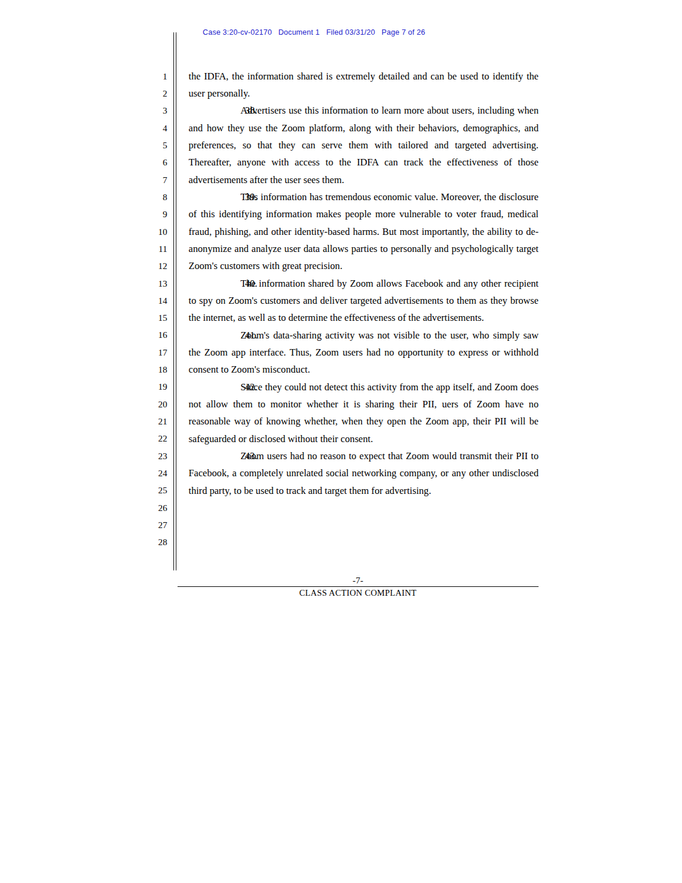Case 3:20-cv-02170 Document 1 Filed 03/31/20 Page 7 of 26
1 2 3 4 5 6 7 8 9 10 11 12 13 14 15 16 17 18 19 20 21 22 23 24 25 26 27 28
the IDFA, the information shared is extremely detailed and can be used to identify the user personally.
38. Advertisers use this information to learn more about users, including when and how they use the Zoom platform, along with their behaviors, demographics, and preferences, so that they can serve them with tailored and targeted advertising. Thereafter, anyone with access to the IDFA can track the effectiveness of those advertisements after the user sees them.
39. This information has tremendous economic value. Moreover, the disclosure of this identifying information makes people more vulnerable to voter fraud, medical fraud, phishing, and other identity-based harms. But most importantly, the ability to de-anonymize and analyze user data allows parties to personally and psychologically target Zoom's customers with great precision.
40. The information shared by Zoom allows Facebook and any other recipient to spy on Zoom's customers and deliver targeted advertisements to them as they browse the internet, as well as to determine the effectiveness of the advertisements.
41. Zoom's data-sharing activity was not visible to the user, who simply saw the Zoom app interface. Thus, Zoom users had no opportunity to express or withhold consent to Zoom's misconduct.
42. Since they could not detect this activity from the app itself, and Zoom does not allow them to monitor whether it is sharing their PII, uers of Zoom have no reasonable way of knowing whether, when they open the Zoom app, their PII will be safeguarded or disclosed without their consent.
43. Zoom users had no reason to expect that Zoom would transmit their PII to Facebook, a completely unrelated social networking company, or any other undisclosed third party, to be used to track and target them for advertising.
-7-
CLASS ACTION COMPLAINT